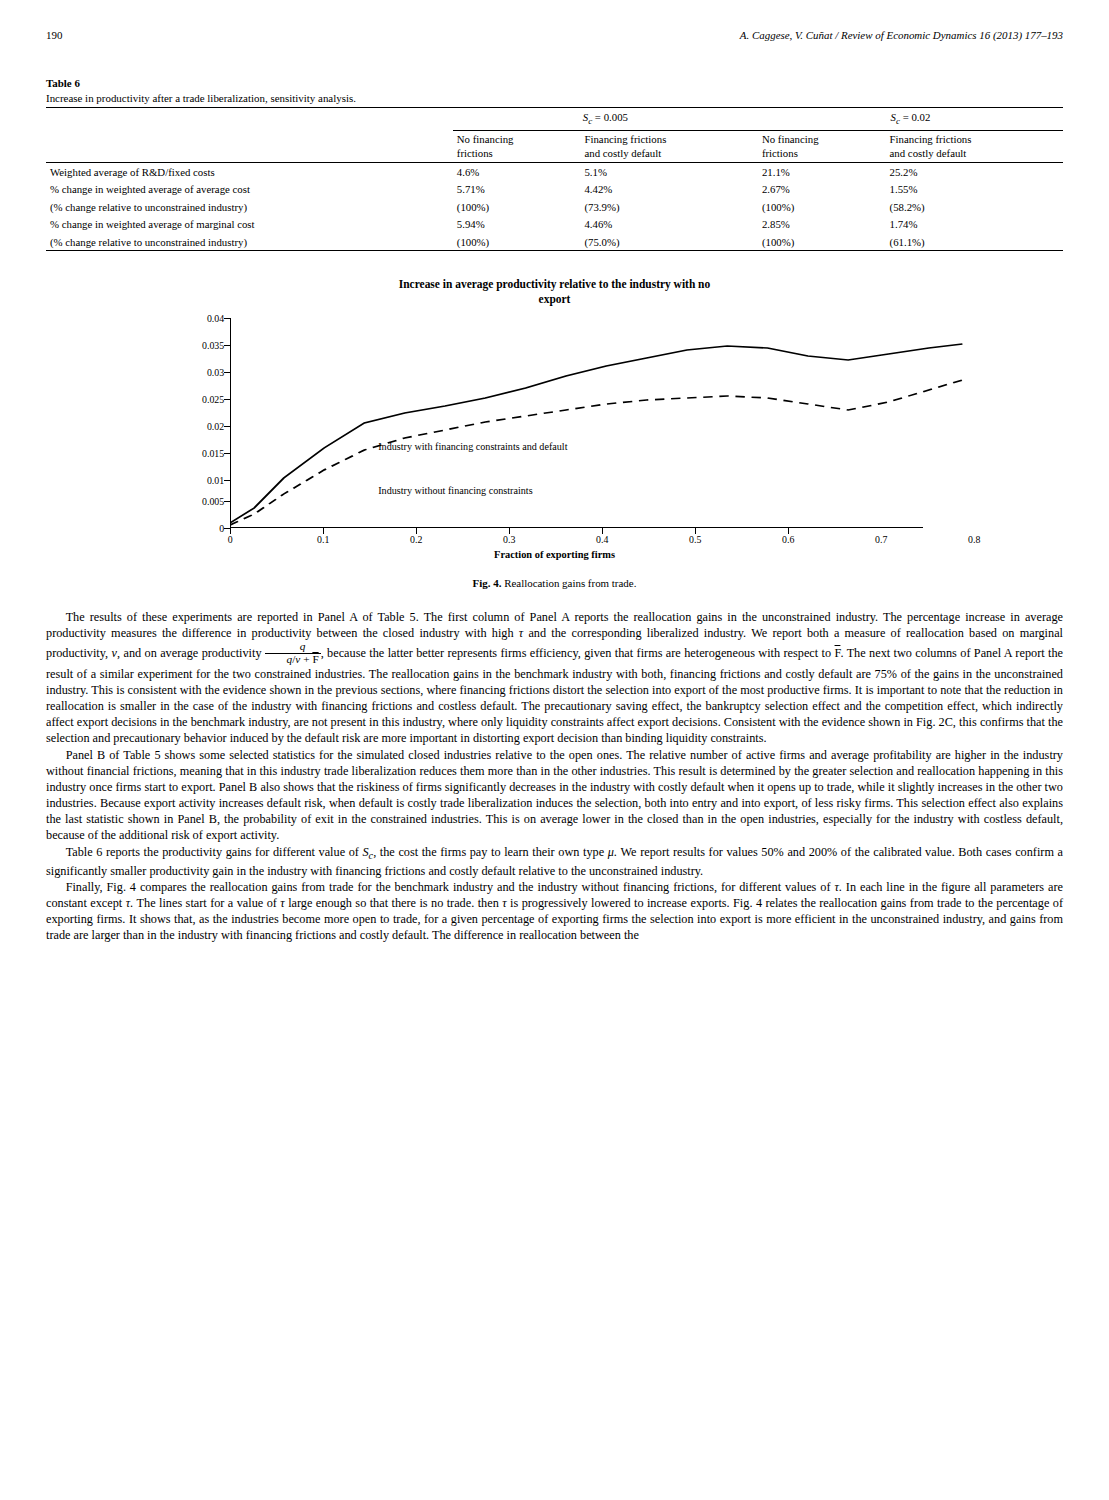190
A. Caggese, V. Cuñat / Review of Economic Dynamics 16 (2013) 177–193
Table 6 Increase in productivity after a trade liberalization, sensitivity analysis.
| | S c = 0.005 | S c = 0.02 |
| --- | --- | --- |
| | No financing frictions | Financing frictions and costly default | No financing frictions | Financing frictions and costly default |
| Weighted average of R&D/fixed costs | 4.6% | 5.1% | 21.1% | 25.2% |
| % change in weighted average of average cost | 5.71% | 4.42% | 2.67% | 1.55% |
| (% change relative to unconstrained industry) | (100%) | (73.9%) | (100%) | (58.2%) |
| % change in weighted average of marginal cost | 5.94% | 4.46% | 2.85% | 1.74% |
| (% change relative to unconstrained industry) | (100%) | (75.0%) | (100%) | (61.1%) |
Increase in average productivity relative to the industry with no
export
0.04
0.035
0.03
0.025
0.02
0.015
0.01
0.005
0
Industry with financing constraints and default
Industry without financing constraints
0
0.1
0.2
0.3
0.4
0.5
0.6
0.7
0.8
Fraction of exporting firms
Fig. 4. Reallocation gains from trade.
The results of these experiments are reported in Panel A of Table 5. The first column of Panel A reports the reallocation gains in the unconstrained industry. The percentage increase in average productivity measures the difference in productivity between the closed industry with high τ and the corresponding liberalized industry. We report both a measure of reallocation based on marginal productivity, v, and on average productivity qq/v + F, because the latter better represents firms efficiency, given that firms are heterogeneous with respect to F. The next two columns of Panel A report the result of a similar experiment for the two constrained industries. The reallocation gains in the benchmark industry with both, financing frictions and costly default are 75% of the gains in the unconstrained industry. This is consistent with the evidence shown in the previous sections, where financing frictions distort the selection into export of the most productive firms. It is important to note that the reduction in reallocation is smaller in the case of the industry with financing frictions and costless default. The precautionary saving effect, the bankruptcy selection effect and the competition effect, which indirectly affect export decisions in the benchmark industry, are not present in this industry, where only liquidity constraints affect export decisions. Consistent with the evidence shown in Fig. 2C, this confirms that the selection and precautionary behavior induced by the default risk are more important in distorting export decision than binding liquidity constraints.
Panel B of Table 5 shows some selected statistics for the simulated closed industries relative to the open ones. The relative number of active firms and average profitability are higher in the industry without financial frictions, meaning that in this industry trade liberalization reduces them more than in the other industries. This result is determined by the greater selection and reallocation happening in this industry once firms start to export. Panel B also shows that the riskiness of firms significantly decreases in the industry with costly default when it opens up to trade, while it slightly increases in the other two industries. Because export activity increases default risk, when default is costly trade liberalization induces the selection, both into entry and into export, of less risky firms. This selection effect also explains the last statistic shown in Panel B, the probability of exit in the constrained industries. This is on average lower in the closed than in the open industries, especially for the industry with costless default, because of the additional risk of export activity.
Table 6 reports the productivity gains for different value of Sc, the cost the firms pay to learn their own type μ. We report results for values 50% and 200% of the calibrated value. Both cases confirm a significantly smaller productivity gain in the industry with financing frictions and costly default relative to the unconstrained industry.
Finally, Fig. 4 compares the reallocation gains from trade for the benchmark industry and the industry without financing frictions, for different values of τ. In each line in the figure all parameters are constant except τ. The lines start for a value of τ large enough so that there is no trade. then τ is progressively lowered to increase exports. Fig. 4 relates the reallocation gains from trade to the percentage of exporting firms. It shows that, as the industries become more open to trade, for a given percentage of exporting firms the selection into export is more efficient in the unconstrained industry, and gains from trade are larger than in the industry with financing frictions and costly default. The difference in reallocation between the